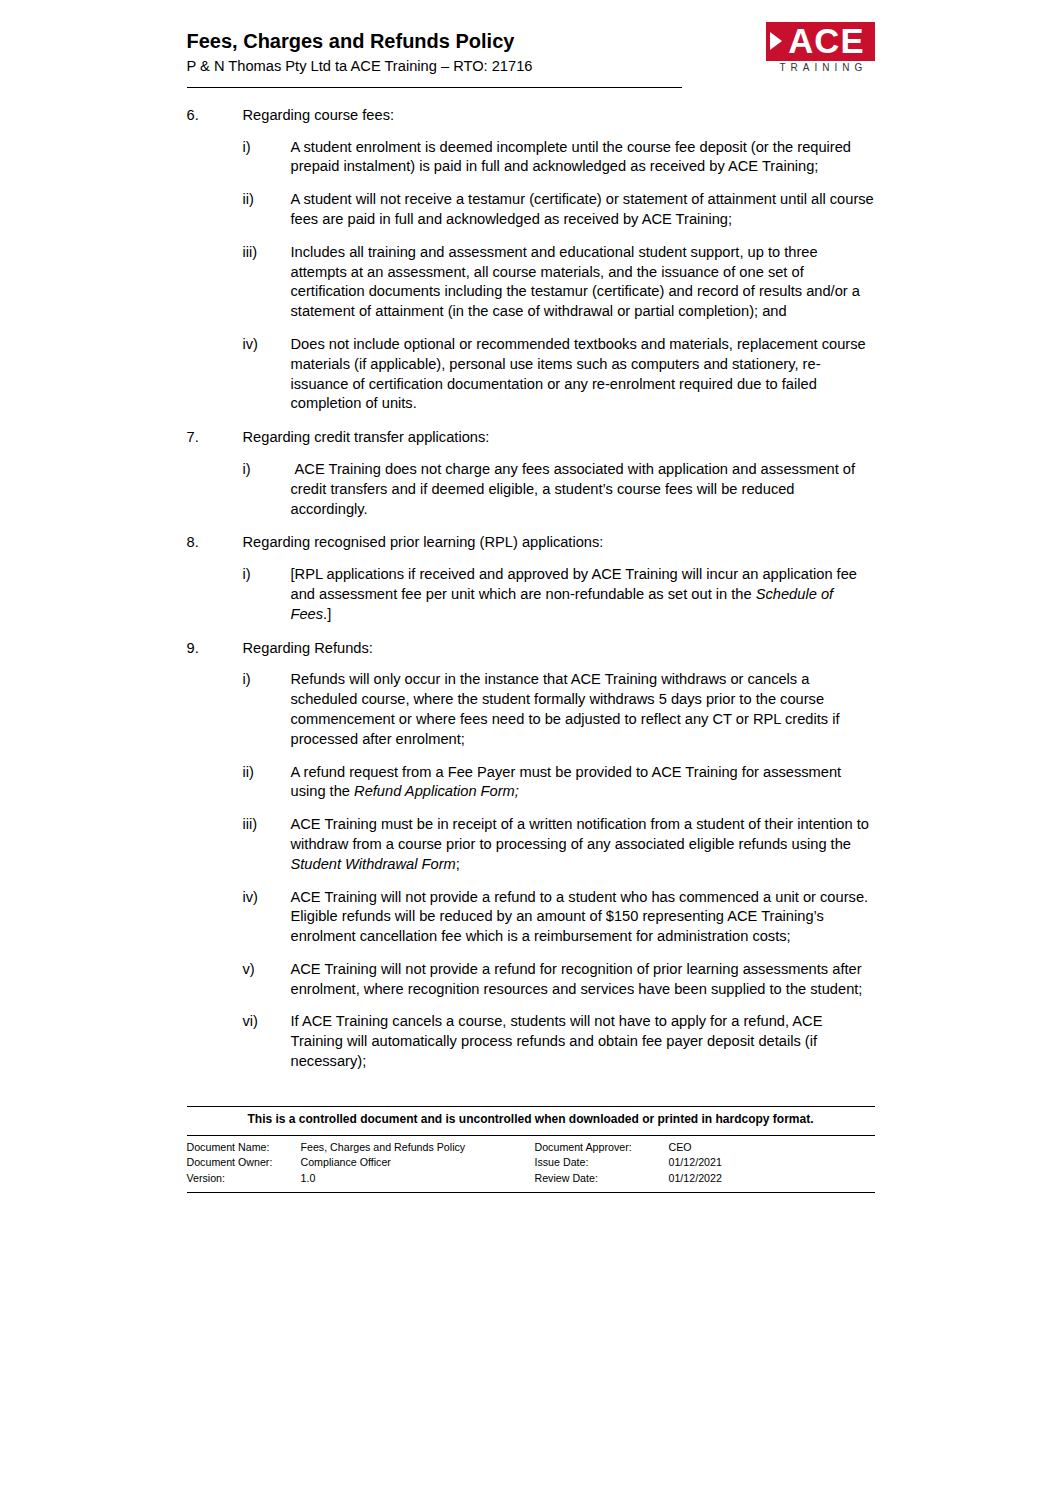ACE TRAINING
Fees, Charges and Refunds Policy
P & N Thomas Pty Ltd ta ACE Training – RTO: 21716
6. Regarding course fees:
i) A student enrolment is deemed incomplete until the course fee deposit (or the required prepaid instalment) is paid in full and acknowledged as received by ACE Training;
ii) A student will not receive a testamur (certificate) or statement of attainment until all course fees are paid in full and acknowledged as received by ACE Training;
iii) Includes all training and assessment and educational student support, up to three attempts at an assessment, all course materials, and the issuance of one set of certification documents including the testamur (certificate) and record of results and/or a statement of attainment (in the case of withdrawal or partial completion); and
iv) Does not include optional or recommended textbooks and materials, replacement course materials (if applicable), personal use items such as computers and stationery, re-issuance of certification documentation or any re-enrolment required due to failed completion of units.
7. Regarding credit transfer applications:
i) ACE Training does not charge any fees associated with application and assessment of credit transfers and if deemed eligible, a student’s course fees will be reduced accordingly.
8. Regarding recognised prior learning (RPL) applications:
i)[RPL applications if received and approved by ACE Training will incur an application fee and assessment fee per unit which are non-refundable as set out in the Schedule of Fees.]
9. Regarding Refunds:
i) Refunds will only occur in the instance that ACE Training withdraws or cancels a scheduled course, where the student formally withdraws 5 days prior to the course commencement or where fees need to be adjusted to reflect any CT or RPL credits if processed after enrolment;
ii) A refund request from a Fee Payer must be provided to ACE Training for assessment using the Refund Application Form;
iii) ACE Training must be in receipt of a written notification from a student of their intention to withdraw from a course prior to processing of any associated eligible refunds using the Student Withdrawal Form;
iv) ACE Training will not provide a refund to a student who has commenced a unit or course. Eligible refunds will be reduced by an amount of $150 representing ACE Training’s enrolment cancellation fee which is a reimbursement for administration costs;
v) ACE Training will not provide a refund for recognition of prior learning assessments after enrolment, where recognition resources and services have been supplied to the student;
vi) If ACE Training cancels a course, students will not have to apply for a refund, ACE Training will automatically process refunds and obtain fee payer deposit details (if necessary);
This is a controlled document and is uncontrolled when downloaded or printed in hardcopy format.
| Document Name: | Fees, Charges and Refunds Policy | Document Approver: | CEO |
| Document Owner: | Compliance Officer | Issue Date: | 01/12/2021 |
| Version: | 1.0 | Review Date: | 01/12/2022 |